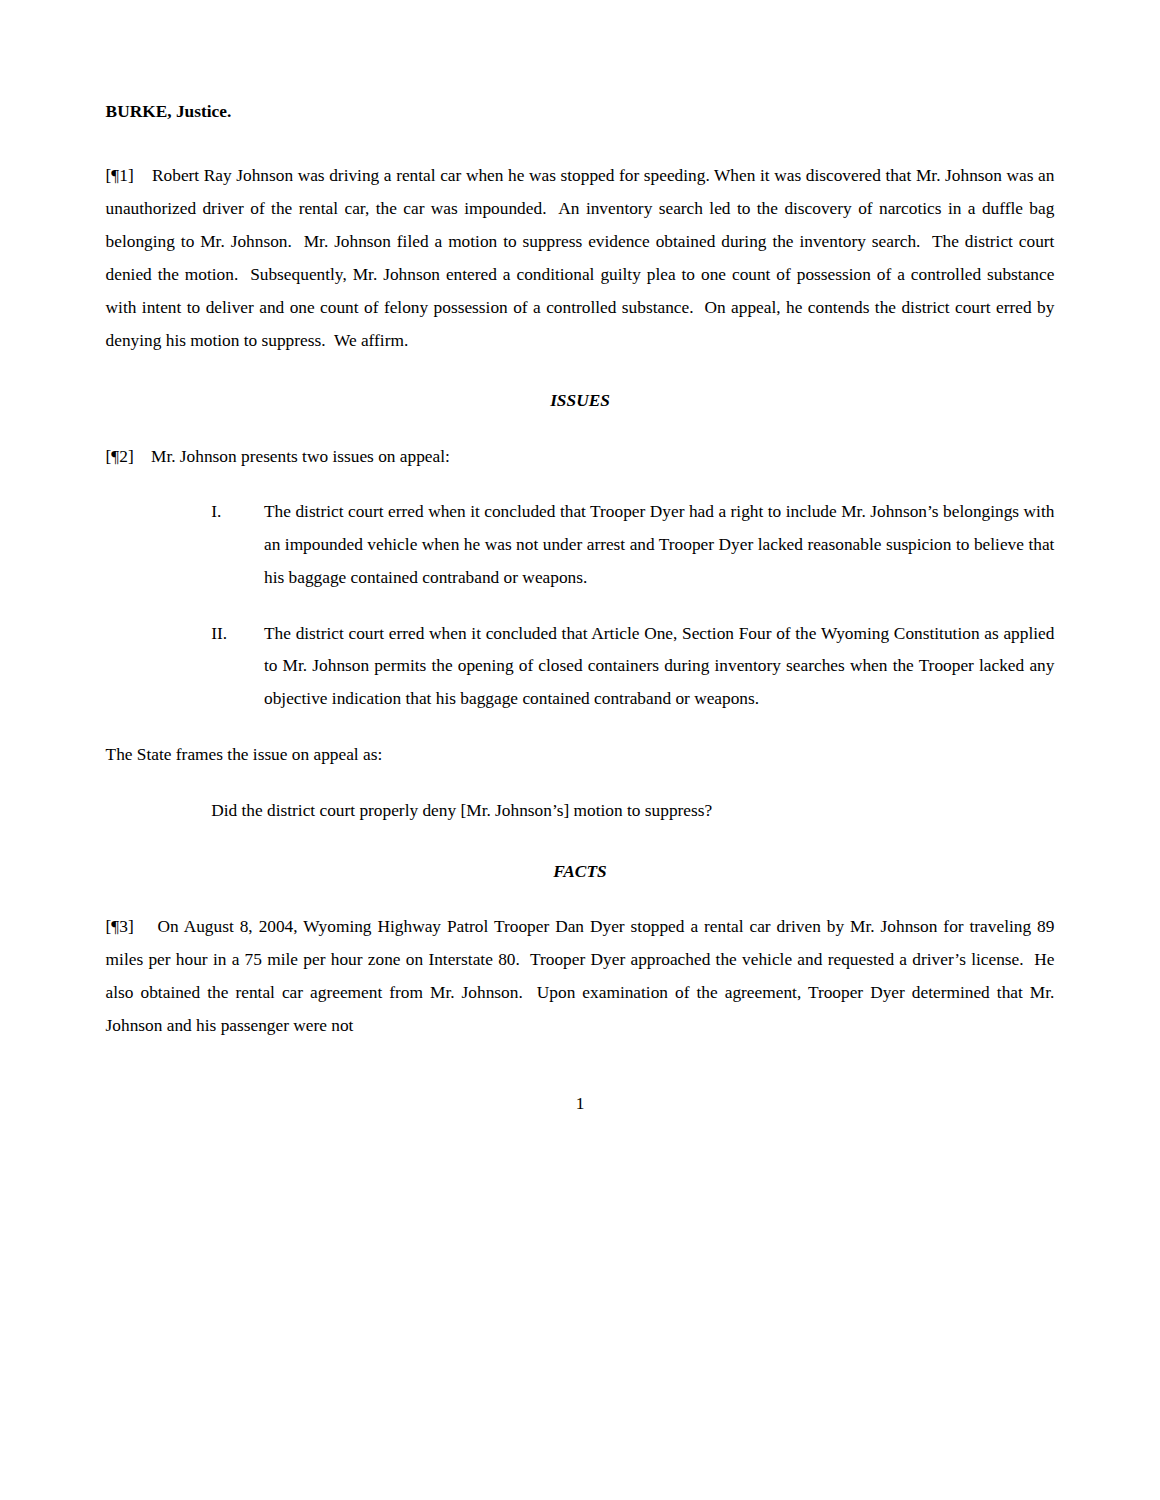BURKE, Justice.
[¶1] Robert Ray Johnson was driving a rental car when he was stopped for speeding. When it was discovered that Mr. Johnson was an unauthorized driver of the rental car, the car was impounded. An inventory search led to the discovery of narcotics in a duffle bag belonging to Mr. Johnson. Mr. Johnson filed a motion to suppress evidence obtained during the inventory search. The district court denied the motion. Subsequently, Mr. Johnson entered a conditional guilty plea to one count of possession of a controlled substance with intent to deliver and one count of felony possession of a controlled substance. On appeal, he contends the district court erred by denying his motion to suppress. We affirm.
ISSUES
[¶2] Mr. Johnson presents two issues on appeal:
I. The district court erred when it concluded that Trooper Dyer had a right to include Mr. Johnson’s belongings with an impounded vehicle when he was not under arrest and Trooper Dyer lacked reasonable suspicion to believe that his baggage contained contraband or weapons.
II. The district court erred when it concluded that Article One, Section Four of the Wyoming Constitution as applied to Mr. Johnson permits the opening of closed containers during inventory searches when the Trooper lacked any objective indication that his baggage contained contraband or weapons.
The State frames the issue on appeal as:
Did the district court properly deny [Mr. Johnson’s] motion to suppress?
FACTS
[¶3] On August 8, 2004, Wyoming Highway Patrol Trooper Dan Dyer stopped a rental car driven by Mr. Johnson for traveling 89 miles per hour in a 75 mile per hour zone on Interstate 80. Trooper Dyer approached the vehicle and requested a driver’s license. He also obtained the rental car agreement from Mr. Johnson. Upon examination of the agreement, Trooper Dyer determined that Mr. Johnson and his passenger were not
1